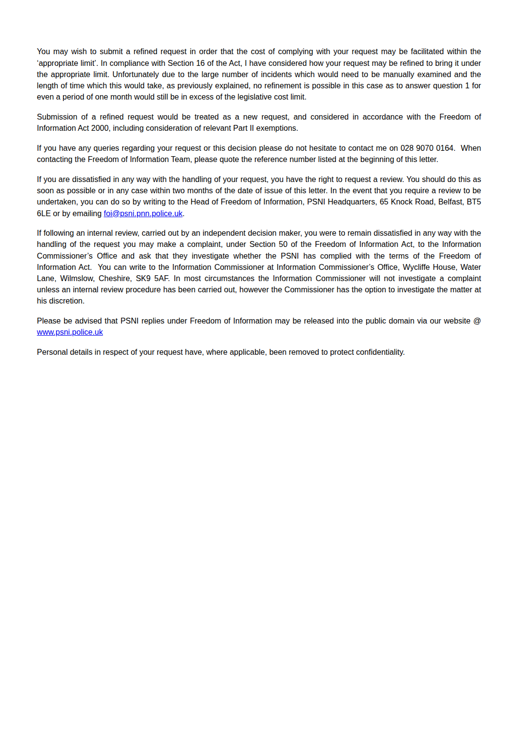You may wish to submit a refined request in order that the cost of complying with your request may be facilitated within the ‘appropriate limit’. In compliance with Section 16 of the Act, I have considered how your request may be refined to bring it under the appropriate limit. Unfortunately due to the large number of incidents which would need to be manually examined and the length of time which this would take, as previously explained, no refinement is possible in this case as to answer question 1 for even a period of one month would still be in excess of the legislative cost limit.
Submission of a refined request would be treated as a new request, and considered in accordance with the Freedom of Information Act 2000, including consideration of relevant Part II exemptions.
If you have any queries regarding your request or this decision please do not hesitate to contact me on 028 9070 0164. When contacting the Freedom of Information Team, please quote the reference number listed at the beginning of this letter.
If you are dissatisfied in any way with the handling of your request, you have the right to request a review. You should do this as soon as possible or in any case within two months of the date of issue of this letter. In the event that you require a review to be undertaken, you can do so by writing to the Head of Freedom of Information, PSNI Headquarters, 65 Knock Road, Belfast, BT5 6LE or by emailing foi@psni.pnn.police.uk.
If following an internal review, carried out by an independent decision maker, you were to remain dissatisfied in any way with the handling of the request you may make a complaint, under Section 50 of the Freedom of Information Act, to the Information Commissioner’s Office and ask that they investigate whether the PSNI has complied with the terms of the Freedom of Information Act. You can write to the Information Commissioner at Information Commissioner’s Office, Wycliffe House, Water Lane, Wilmslow, Cheshire, SK9 5AF. In most circumstances the Information Commissioner will not investigate a complaint unless an internal review procedure has been carried out, however the Commissioner has the option to investigate the matter at his discretion.
Please be advised that PSNI replies under Freedom of Information may be released into the public domain via our website @ www.psni.police.uk
Personal details in respect of your request have, where applicable, been removed to protect confidentiality.